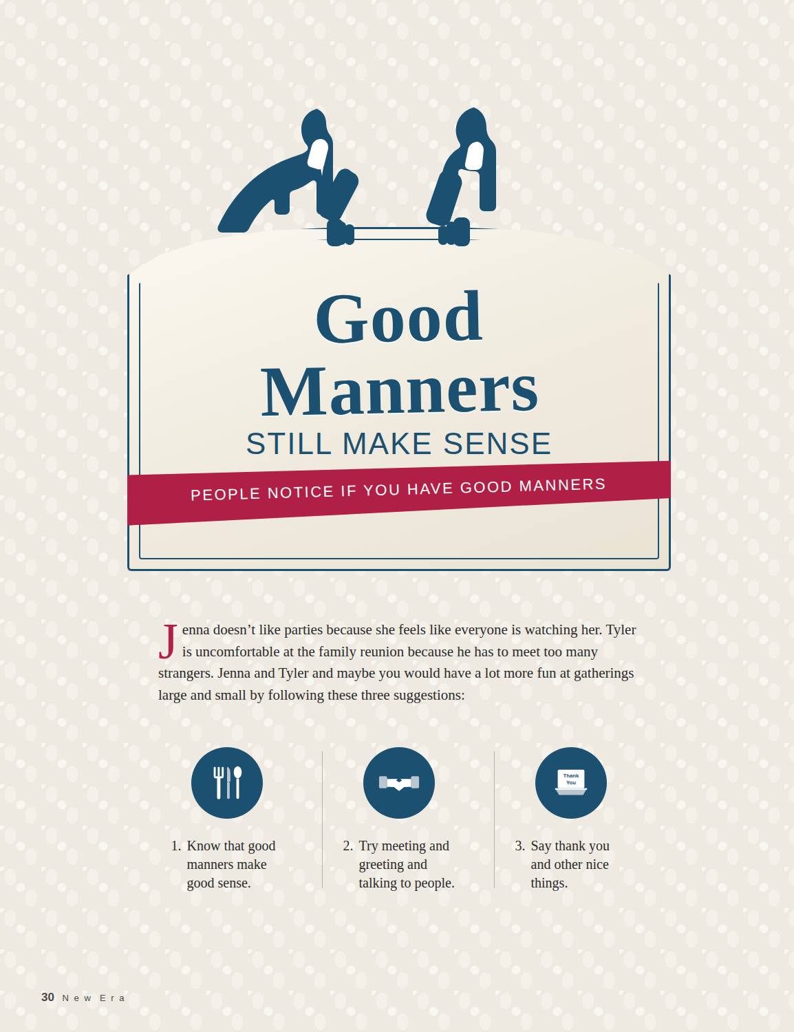Good Manners STILL MAKE SENSE
By Kaye Terry Hanson
People notice if you have good manners
Jenna doesn’t like parties because she feels like everyone is watching her. Tyler is uncomfortable at the family reunion because he has to meet too many strangers. Jenna and Tyler and maybe you would have a lot more fun at gatherings large and small by following these three suggestions:
1. Know that good manners make good sense.
2. Try meeting and greeting and talking to people.
Thank You
3. Say thank you and other nice things.
30 N e w E r a